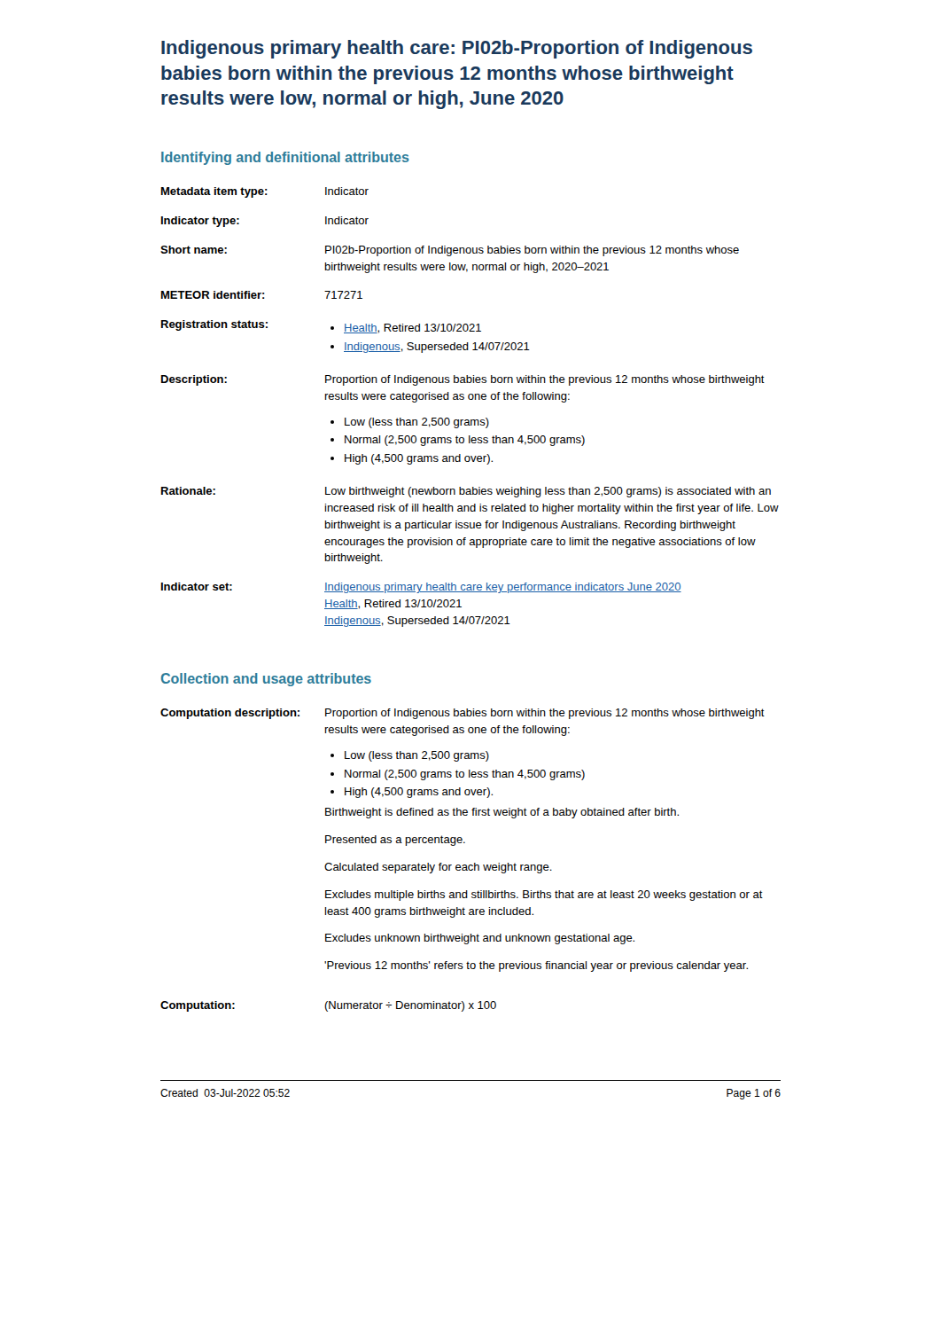Indigenous primary health care: PI02b-Proportion of Indigenous babies born within the previous 12 months whose birthweight results were low, normal or high, June 2020
Identifying and definitional attributes
| Metadata item type: | Indicator |
| Indicator type: | Indicator |
| Short name: | PI02b-Proportion of Indigenous babies born within the previous 12 months whose birthweight results were low, normal or high, 2020–2021 |
| METEOR identifier: | 717271 |
| Registration status: | Health , Retired 13/10/2021 Indigenous , Superseded 14/07/2021 |
| Description: | Proportion of Indigenous babies born within the previous 12 months whose birthweight results were categorised as one of the following: Low (less than 2,500 grams) Normal (2,500 grams to less than 4,500 grams) High (4,500 grams and over). |
| Rationale: | Low birthweight (newborn babies weighing less than 2,500 grams) is associated with an increased risk of ill health and is related to higher mortality within the first year of life. Low birthweight is a particular issue for Indigenous Australians. Recording birthweight encourages the provision of appropriate care to limit the negative associations of low birthweight. |
| Indicator set: | Indigenous primary health care key performance indicators June 2020 Health , Retired 13/10/2021 Indigenous , Superseded 14/07/2021 |
Collection and usage attributes
| Computation description: | Proportion of Indigenous babies born within the previous 12 months whose birthweight results were categorised as one of the following: Low (less than 2,500 grams) Normal (2,500 grams to less than 4,500 grams) High (4,500 grams and over). Birthweight is defined as the first weight of a baby obtained after birth. Presented as a percentage. Calculated separately for each weight range. Excludes multiple births and stillbirths. Births that are at least 20 weeks gestation or at least 400 grams birthweight are included. Excludes unknown birthweight and unknown gestational age. 'Previous 12 months' refers to the previous financial year or previous calendar year. |
| Computation: | (Numerator ÷ Denominator) x 100 |
Created 03-Jul-2022 05:52 Page 1 of 6